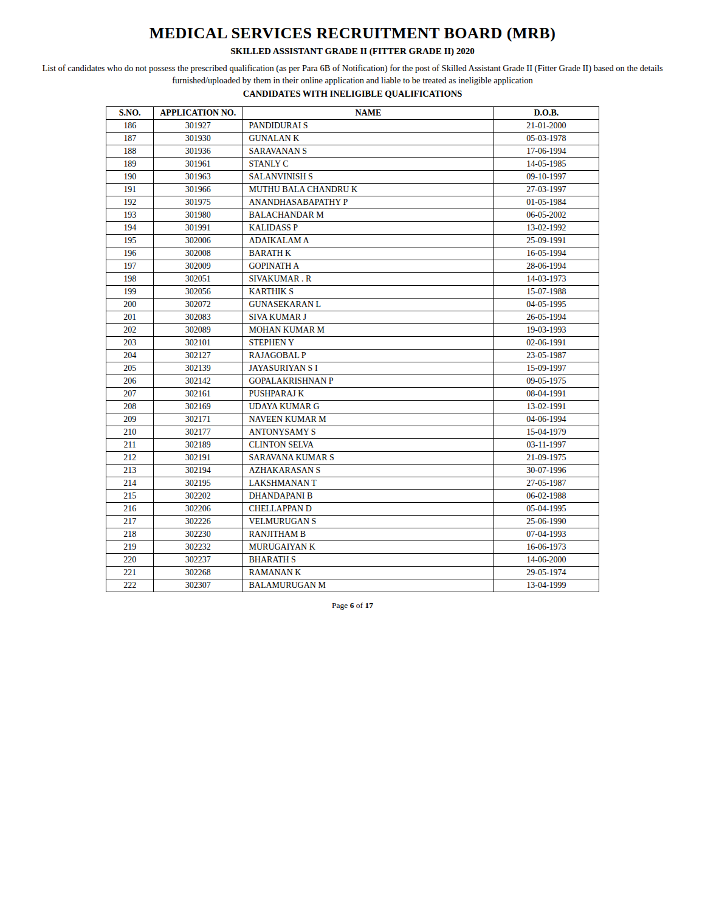MEDICAL SERVICES RECRUITMENT BOARD (MRB)
SKILLED ASSISTANT GRADE II (FITTER GRADE II) 2020
List of candidates who do not possess the prescribed qualification (as per Para 6B of Notification) for the post of Skilled Assistant Grade II (Fitter Grade II) based on the details furnished/uploaded by them in their online application and liable to be treated as ineligible application
CANDIDATES WITH INELIGIBLE QUALIFICATIONS
| S.NO. | APPLICATION NO. | NAME | D.O.B. |
| --- | --- | --- | --- |
| 186 | 301927 | PANDIDURAI S | 21-01-2000 |
| 187 | 301930 | GUNALAN K | 05-03-1978 |
| 188 | 301936 | SARAVANAN S | 17-06-1994 |
| 189 | 301961 | STANLY C | 14-05-1985 |
| 190 | 301963 | SALANVINISH S | 09-10-1997 |
| 191 | 301966 | MUTHU BALA CHANDRU K | 27-03-1997 |
| 192 | 301975 | ANANDHASABAPATHY P | 01-05-1984 |
| 193 | 301980 | BALACHANDAR M | 06-05-2002 |
| 194 | 301991 | KALIDASS P | 13-02-1992 |
| 195 | 302006 | ADAIKALAM A | 25-09-1991 |
| 196 | 302008 | BARATH K | 16-05-1994 |
| 197 | 302009 | GOPINATH A | 28-06-1994 |
| 198 | 302051 | SIVAKUMAR . R | 14-03-1973 |
| 199 | 302056 | KARTHIK S | 15-07-1988 |
| 200 | 302072 | GUNASEKARAN L | 04-05-1995 |
| 201 | 302083 | SIVA KUMAR J | 26-05-1994 |
| 202 | 302089 | MOHAN KUMAR M | 19-03-1993 |
| 203 | 302101 | STEPHEN Y | 02-06-1991 |
| 204 | 302127 | RAJAGOBAL P | 23-05-1987 |
| 205 | 302139 | JAYASURIYAN S I | 15-09-1997 |
| 206 | 302142 | GOPALAKRISHNAN P | 09-05-1975 |
| 207 | 302161 | PUSHPARAJ K | 08-04-1991 |
| 208 | 302169 | UDAYA KUMAR G | 13-02-1991 |
| 209 | 302171 | NAVEEN KUMAR M | 04-06-1994 |
| 210 | 302177 | ANTONYSAMY S | 15-04-1979 |
| 211 | 302189 | CLINTON SELVA | 03-11-1997 |
| 212 | 302191 | SARAVANA KUMAR S | 21-09-1975 |
| 213 | 302194 | AZHAKARASAN S | 30-07-1996 |
| 214 | 302195 | LAKSHMANAN T | 27-05-1987 |
| 215 | 302202 | DHANDAPANI B | 06-02-1988 |
| 216 | 302206 | CHELLAPPAN D | 05-04-1995 |
| 217 | 302226 | VELMURUGAN S | 25-06-1990 |
| 218 | 302230 | RANJITHAM B | 07-04-1993 |
| 219 | 302232 | MURUGAIYAN K | 16-06-1973 |
| 220 | 302237 | BHARATH S | 14-06-2000 |
| 221 | 302268 | RAMANAN K | 29-05-1974 |
| 222 | 302307 | BALAMURUGAN M | 13-04-1999 |
Page 6 of 17